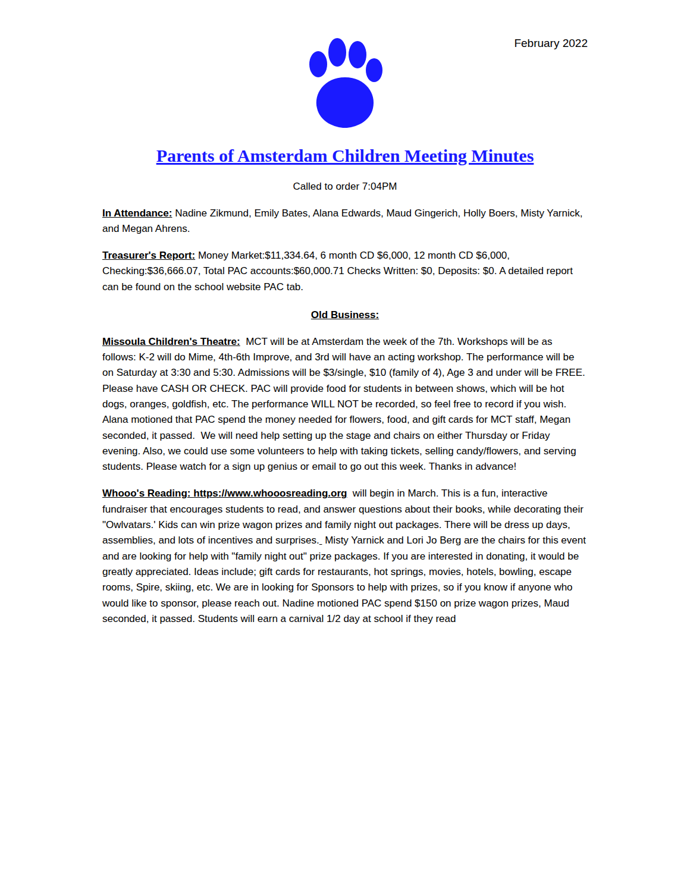February 2022
Parents of Amsterdam Children Meeting Minutes
Called to order 7:04PM
In Attendance: Nadine Zikmund, Emily Bates, Alana Edwards, Maud Gingerich, Holly Boers, Misty Yarnick, and Megan Ahrens.
Treasurer's Report: Money Market:$11,334.64, 6 month CD $6,000, 12 month CD $6,000, Checking:$36,666.07, Total PAC accounts:$60,000.71 Checks Written: $0, Deposits: $0. A detailed report can be found on the school website PAC tab.
Old Business:
Missoula Children's Theatre: MCT will be at Amsterdam the week of the 7th. Workshops will be as follows: K-2 will do Mime, 4th-6th Improve, and 3rd will have an acting workshop. The performance will be on Saturday at 3:30 and 5:30. Admissions will be $3/single, $10 (family of 4), Age 3 and under will be FREE. Please have CASH OR CHECK. PAC will provide food for students in between shows, which will be hot dogs, oranges, goldfish, etc. The performance WILL NOT be recorded, so feel free to record if you wish. Alana motioned that PAC spend the money needed for flowers, food, and gift cards for MCT staff, Megan seconded, it passed. We will need help setting up the stage and chairs on either Thursday or Friday evening. Also, we could use some volunteers to help with taking tickets, selling candy/flowers, and serving students. Please watch for a sign up genius or email to go out this week. Thanks in advance!
Whooo's Reading: https://www.whooosreading.org will begin in March. This is a fun, interactive fundraiser that encourages students to read, and answer questions about their books, while decorating their "Owlvatars.' Kids can win prize wagon prizes and family night out packages. There will be dress up days, assemblies, and lots of incentives and surprises. Misty Yarnick and Lori Jo Berg are the chairs for this event and are looking for help with "family night out" prize packages. If you are interested in donating, it would be greatly appreciated. Ideas include; gift cards for restaurants, hot springs, movies, hotels, bowling, escape rooms, Spire, skiing, etc. We are in looking for Sponsors to help with prizes, so if you know if anyone who would like to sponsor, please reach out. Nadine motioned PAC spend $150 on prize wagon prizes, Maud seconded, it passed. Students will earn a carnival 1/2 day at school if they read